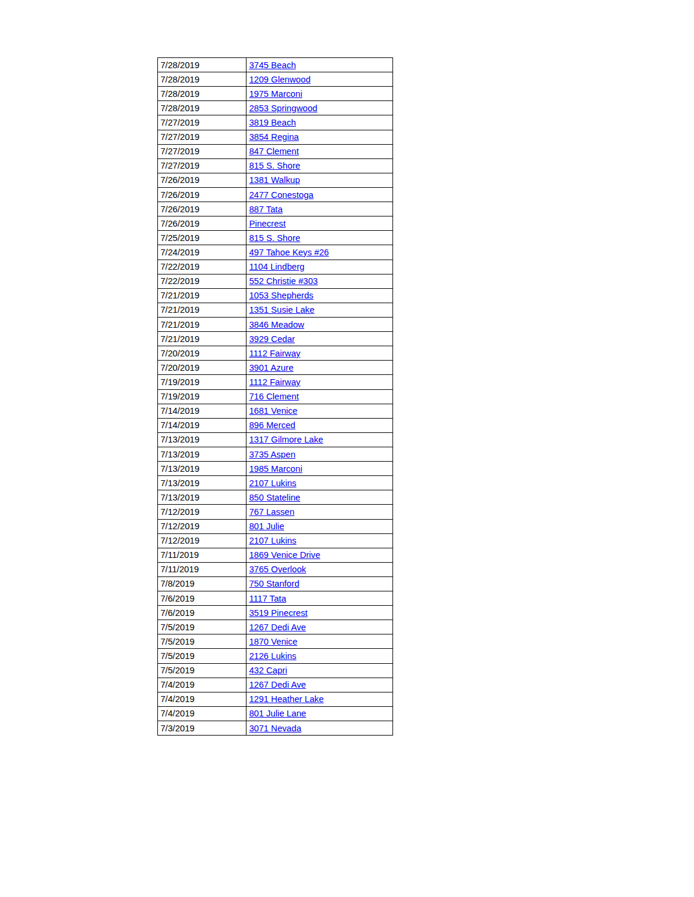| 7/28/2019 | 3745 Beach |
| 7/28/2019 | 1209 Glenwood |
| 7/28/2019 | 1975 Marconi |
| 7/28/2019 | 2853 Springwood |
| 7/27/2019 | 3819 Beach |
| 7/27/2019 | 3854 Regina |
| 7/27/2019 | 847 Clement |
| 7/27/2019 | 815 S. Shore |
| 7/26/2019 | 1381 Walkup |
| 7/26/2019 | 2477 Conestoga |
| 7/26/2019 | 887 Tata |
| 7/26/2019 | Pinecrest |
| 7/25/2019 | 815 S. Shore |
| 7/24/2019 | 497 Tahoe Keys #26 |
| 7/22/2019 | 1104 Lindberg |
| 7/22/2019 | 552 Christie #303 |
| 7/21/2019 | 1053 Shepherds |
| 7/21/2019 | 1351 Susie Lake |
| 7/21/2019 | 3846 Meadow |
| 7/21/2019 | 3929 Cedar |
| 7/20/2019 | 1112 Fairway |
| 7/20/2019 | 3901 Azure |
| 7/19/2019 | 1112 Fairway |
| 7/19/2019 | 716 Clement |
| 7/14/2019 | 1681 Venice |
| 7/14/2019 | 896 Merced |
| 7/13/2019 | 1317 Gilmore Lake |
| 7/13/2019 | 3735 Aspen |
| 7/13/2019 | 1985 Marconi |
| 7/13/2019 | 2107 Lukins |
| 7/13/2019 | 850 Stateline |
| 7/12/2019 | 767 Lassen |
| 7/12/2019 | 801 Julie |
| 7/12/2019 | 2107 Lukins |
| 7/11/2019 | 1869 Venice Drive |
| 7/11/2019 | 3765 Overlook |
| 7/8/2019 | 750 Stanford |
| 7/6/2019 | 1117 Tata |
| 7/6/2019 | 3519 Pinecrest |
| 7/5/2019 | 1267 Dedi Ave |
| 7/5/2019 | 1870 Venice |
| 7/5/2019 | 2126 Lukins |
| 7/5/2019 | 432 Capri |
| 7/4/2019 | 1267 Dedi Ave |
| 7/4/2019 | 1291 Heather Lake |
| 7/4/2019 | 801 Julie Lane |
| 7/3/2019 | 3071 Nevada |